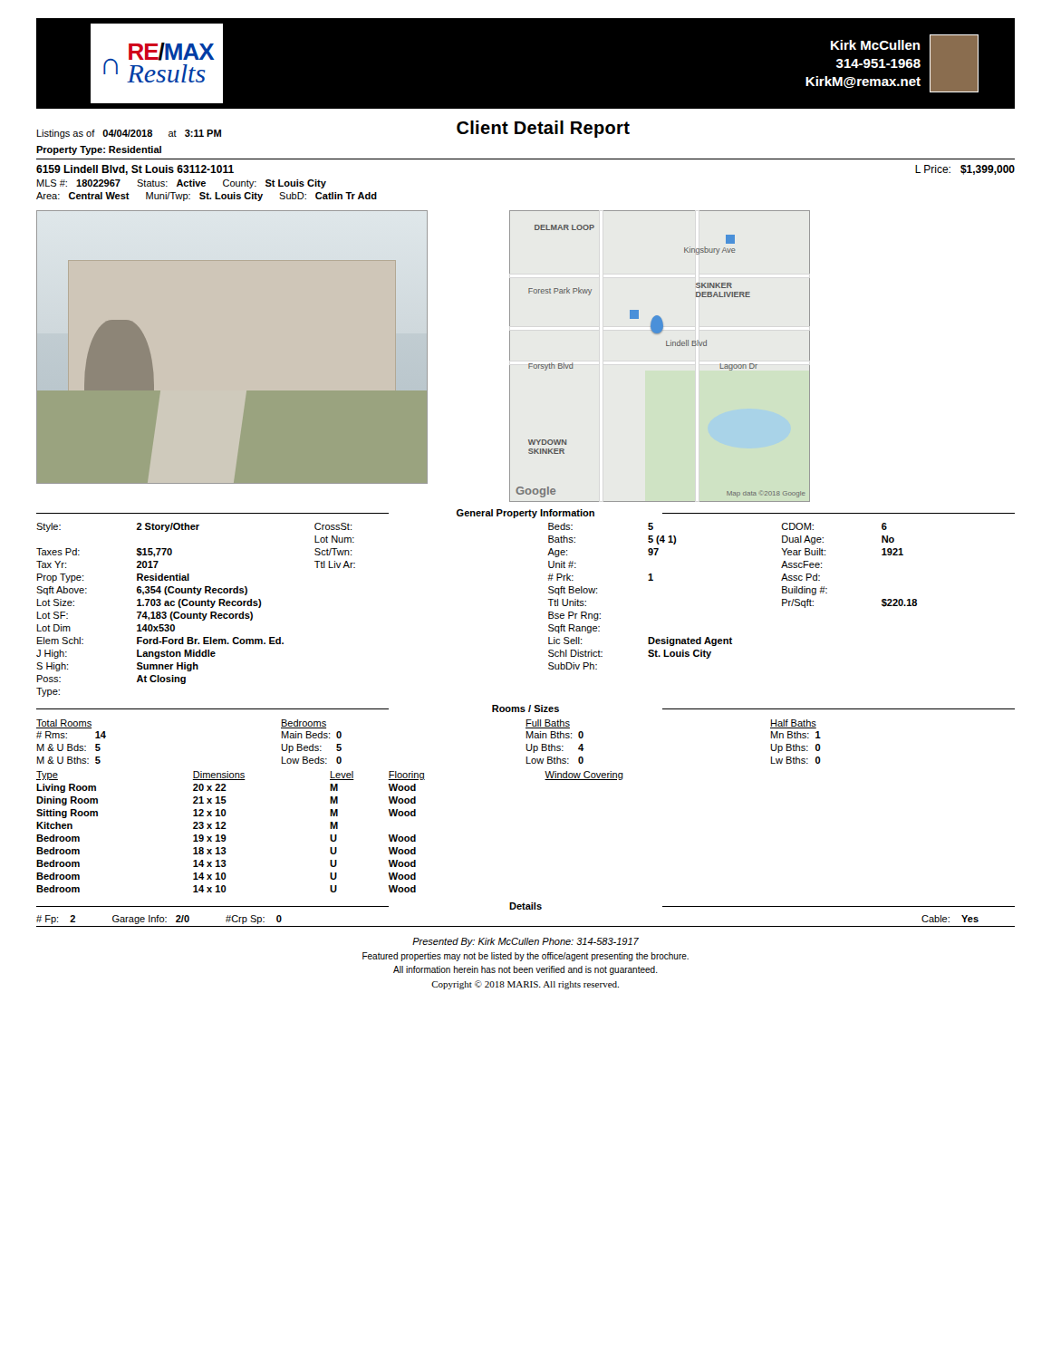∩
RE/MAX
Results
Kirk McCullen
314-951-1968
KirkM@remax.net
Listings as of 04/04/2018 at 3:11 PM
Client Detail Report
Property Type: Residential
6159 Lindell Blvd, St Louis 63112-1011
L Price: $1,399,000
MLS #: 18022967
Status: Active
County: St Louis City
Area: Central West
Muni/Twp: St. Louis City
SubD: Catlin Tr Add
DELMAR LOOP
Kingsbury Ave
Forest Park Pkwy
SKINKER
DEBALIVIERE
Lindell Blvd
Forsyth Blvd
Lagoon Dr
WYDOWN
SKINKER
Google
Map data ©2018 Google
General Property Information
| Style: | 2 Story/Other | CrossSt: | | Beds: | 5 | CDOM: | 6 |
| | | Lot Num: | | Baths: | 5 (4 1) | Dual Age: | No |
| Taxes Pd: | $15,770 | Sct/Twn: | | Age: | 97 | Year Built: | 1921 |
| Tax Yr: | 2017 | Ttl Liv Ar: | | Unit #: | | AsscFee: | |
| Prop Type: | Residential | | | # Prk: | 1 | Assc Pd: | |
| Sqft Above: | 6,354 (County Records) | | | Sqft Below: | | Building #: | |
| Lot Size: | 1.703 ac (County Records) | | | Ttl Units: | | Pr/Sqft: | $220.18 |
| Lot SF: | 74,183 (County Records) | | | Bse Pr Rng: | | | |
| Lot Dim | 140x530 | | | Sqft Range: | | | |
| Elem Schl: | Ford-Ford Br. Elem. Comm. Ed. | Lic Sell: | Designated Agent |
| J High: | Langston Middle | | | Schl District: | St. Louis City |
| S High: | Sumner High | | | SubDiv Ph: | | | |
| Poss: | At Closing | | | | | | |
| Type: | | | | | | | |
Rooms / Sizes
Total Rooms
| # Rms: | 14 |
| M & U Bds: | 5 |
| M & U Bths: | 5 |
Bedrooms
| Main Beds: | 0 |
| Up Beds: | 5 |
| Low Beds: | 0 |
Full Baths
| Main Bths: | 0 |
| Up Bths: | 4 |
| Low Bths: | 0 |
Half Baths
| Mn Bths: | 1 |
| Up Bths: | 0 |
| Lw Bths: | 0 |
| Type | Dimensions | Level | Flooring | Window Covering |
| --- | --- | --- | --- | --- |
| Living Room | 20 x 22 | M | Wood | |
| Dining Room | 21 x 15 | M | Wood | |
| Sitting Room | 12 x 10 | M | Wood | |
| Kitchen | 23 x 12 | M | | |
| Bedroom | 19 x 19 | U | Wood | |
| Bedroom | 18 x 13 | U | Wood | |
| Bedroom | 14 x 13 | U | Wood | |
| Bedroom | 14 x 10 | U | Wood | |
| Bedroom | 14 x 10 | U | Wood | |
Details
# Fp: 2
Garage Info: 2/0
#Crp Sp: 0
Cable: Yes
Presented By: Kirk McCullen Phone: 314-583-1917
Featured properties may not be listed by the office/agent presenting the brochure.
All information herein has not been verified and is not guaranteed.
Copyright © 2018 MARIS. All rights reserved.